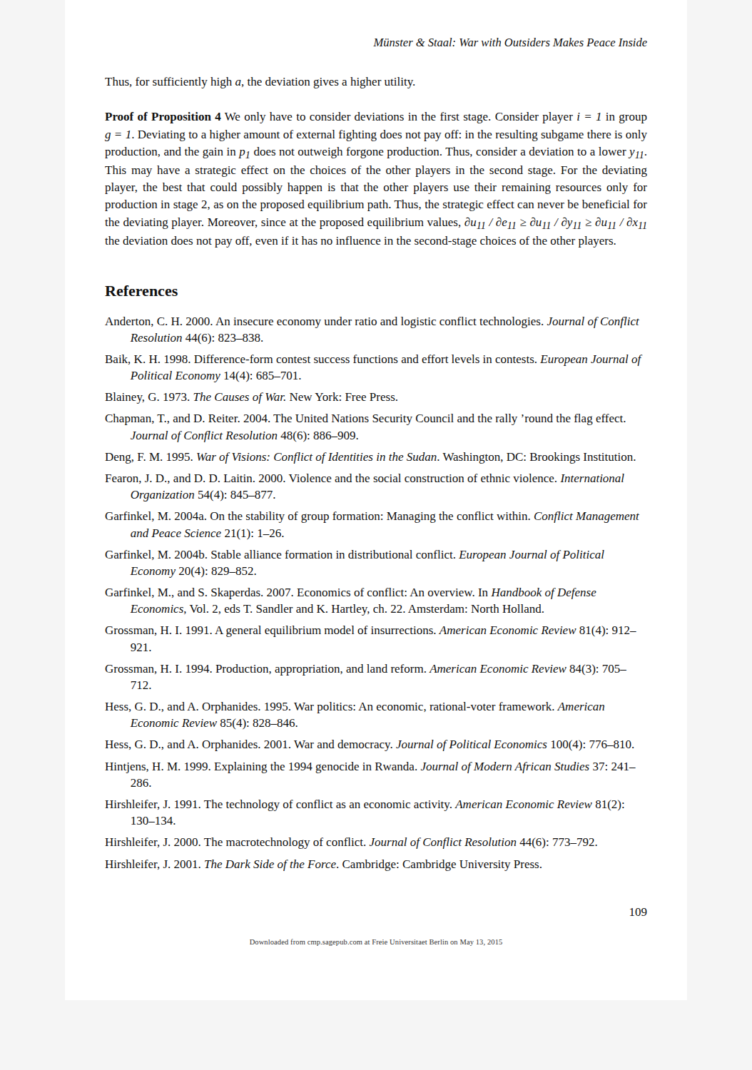Münster & Staal: War with Outsiders Makes Peace Inside
Thus, for sufficiently high a, the deviation gives a higher utility.
Proof of Proposition 4 We only have to consider deviations in the first stage. Consider player i = 1 in group g = 1. Deviating to a higher amount of external fighting does not pay off: in the resulting subgame there is only production, and the gain in p1 does not outweigh forgone production. Thus, consider a deviation to a lower y11. This may have a strategic effect on the choices of the other players in the second stage. For the deviating player, the best that could possibly happen is that the other players use their remaining resources only for production in stage 2, as on the proposed equilibrium path. Thus, the strategic effect can never be beneficial for the deviating player. Moreover, since at the proposed equilibrium values, ∂u11 / ∂e11 ≥ ∂u11 / ∂y11 ≥ ∂u11 / ∂x11 the deviation does not pay off, even if it has no influence in the second-stage choices of the other players.
References
Anderton, C. H. 2000. An insecure economy under ratio and logistic conflict technologies. Journal of Conflict Resolution 44(6): 823–838.
Baik, K. H. 1998. Difference-form contest success functions and effort levels in contests. European Journal of Political Economy 14(4): 685–701.
Blainey, G. 1973. The Causes of War. New York: Free Press.
Chapman, T., and D. Reiter. 2004. The United Nations Security Council and the rally ’round the flag effect. Journal of Conflict Resolution 48(6): 886–909.
Deng, F. M. 1995. War of Visions: Conflict of Identities in the Sudan. Washington, DC: Brookings Institution.
Fearon, J. D., and D. D. Laitin. 2000. Violence and the social construction of ethnic violence. International Organization 54(4): 845–877.
Garfinkel, M. 2004a. On the stability of group formation: Managing the conflict within. Conflict Management and Peace Science 21(1): 1–26.
Garfinkel, M. 2004b. Stable alliance formation in distributional conflict. European Journal of Political Economy 20(4): 829–852.
Garfinkel, M., and S. Skaperdas. 2007. Economics of conflict: An overview. In Handbook of Defense Economics, Vol. 2, eds T. Sandler and K. Hartley, ch. 22. Amsterdam: North Holland.
Grossman, H. I. 1991. A general equilibrium model of insurrections. American Economic Review 81(4): 912–921.
Grossman, H. I. 1994. Production, appropriation, and land reform. American Economic Review 84(3): 705–712.
Hess, G. D., and A. Orphanides. 1995. War politics: An economic, rational-voter framework. American Economic Review 85(4): 828–846.
Hess, G. D., and A. Orphanides. 2001. War and democracy. Journal of Political Economics 100(4): 776–810.
Hintjens, H. M. 1999. Explaining the 1994 genocide in Rwanda. Journal of Modern African Studies 37: 241–286.
Hirshleifer, J. 1991. The technology of conflict as an economic activity. American Economic Review 81(2): 130–134.
Hirshleifer, J. 2000. The macrotechnology of conflict. Journal of Conflict Resolution 44(6): 773–792.
Hirshleifer, J. 2001. The Dark Side of the Force. Cambridge: Cambridge University Press.
109
Downloaded from cmp.sagepub.com at Freie Universitaet Berlin on May 13, 2015